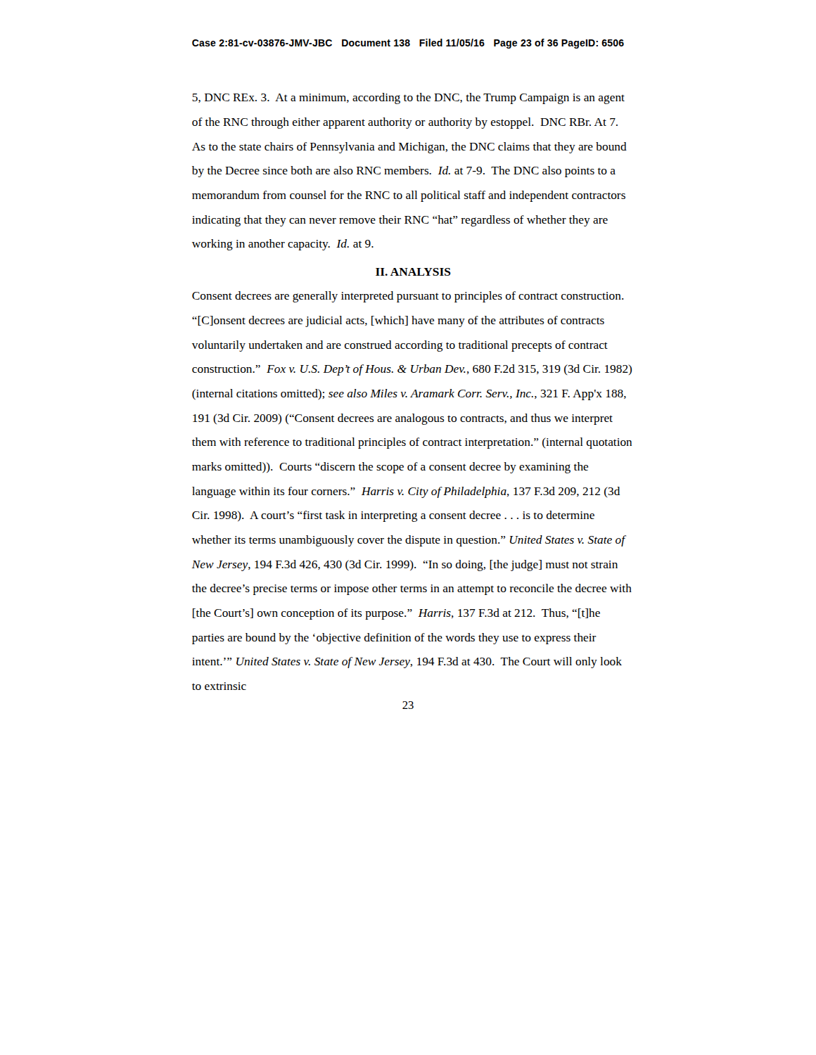Case 2:81-cv-03876-JMV-JBC Document 138 Filed 11/05/16 Page 23 of 36 PageID: 6506
5, DNC REx. 3. At a minimum, according to the DNC, the Trump Campaign is an agent of the RNC through either apparent authority or authority by estoppel. DNC RBr. At 7. As to the state chairs of Pennsylvania and Michigan, the DNC claims that they are bound by the Decree since both are also RNC members. Id. at 7-9. The DNC also points to a memorandum from counsel for the RNC to all political staff and independent contractors indicating that they can never remove their RNC “hat” regardless of whether they are working in another capacity. Id. at 9.
II. ANALYSIS
Consent decrees are generally interpreted pursuant to principles of contract construction. “[C]onsent decrees are judicial acts, [which] have many of the attributes of contracts voluntarily undertaken and are construed according to traditional precepts of contract construction.” Fox v. U.S. Dep’t of Hous. & Urban Dev., 680 F.2d 315, 319 (3d Cir. 1982) (internal citations omitted); see also Miles v. Aramark Corr. Serv., Inc., 321 F. App'x 188, 191 (3d Cir. 2009) (“Consent decrees are analogous to contracts, and thus we interpret them with reference to traditional principles of contract interpretation.” (internal quotation marks omitted)). Courts “discern the scope of a consent decree by examining the language within its four corners.” Harris v. City of Philadelphia, 137 F.3d 209, 212 (3d Cir. 1998). A court’s “first task in interpreting a consent decree . . . is to determine whether its terms unambiguously cover the dispute in question.” United States v. State of New Jersey, 194 F.3d 426, 430 (3d Cir. 1999). “In so doing, [the judge] must not strain the decree’s precise terms or impose other terms in an attempt to reconcile the decree with [the Court’s] own conception of its purpose.” Harris, 137 F.3d at 212. Thus, “[t]he parties are bound by the ‘objective definition of the words they use to express their intent.’” United States v. State of New Jersey, 194 F.3d at 430. The Court will only look to extrinsic
23